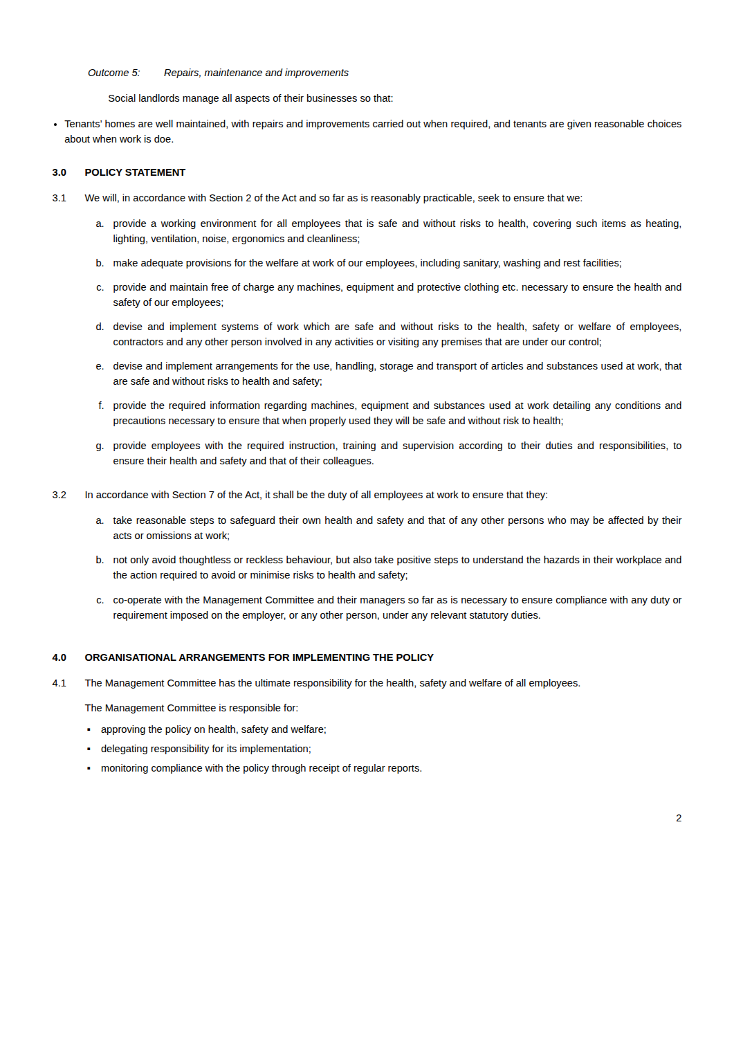Outcome 5: Repairs, maintenance and improvements
Social landlords manage all aspects of their businesses so that:
Tenants’ homes are well maintained, with repairs and improvements carried out when required, and tenants are given reasonable choices about when work is doe.
3.0 POLICY STATEMENT
3.1
We will, in accordance with Section 2 of the Act and so far as is reasonably practicable, seek to ensure that we:
provide a working environment for all employees that is safe and without risks to health, covering such items as heating, lighting, ventilation, noise, ergonomics and cleanliness;
make adequate provisions for the welfare at work of our employees, including sanitary, washing and rest facilities;
provide and maintain free of charge any machines, equipment and protective clothing etc. necessary to ensure the health and safety of our employees;
devise and implement systems of work which are safe and without risks to the health, safety or welfare of employees, contractors and any other person involved in any activities or visiting any premises that are under our control;
devise and implement arrangements for the use, handling, storage and transport of articles and substances used at work, that are safe and without risks to health and safety;
provide the required information regarding machines, equipment and substances used at work detailing any conditions and precautions necessary to ensure that when properly used they will be safe and without risk to health;
provide employees with the required instruction, training and supervision according to their duties and responsibilities, to ensure their health and safety and that of their colleagues.
3.2
In accordance with Section 7 of the Act, it shall be the duty of all employees at work to ensure that they:
take reasonable steps to safeguard their own health and safety and that of any other persons who may be affected by their acts or omissions at work;
not only avoid thoughtless or reckless behaviour, but also take positive steps to understand the hazards in their workplace and the action required to avoid or minimise risks to health and safety;
co-operate with the Management Committee and their managers so far as is necessary to ensure compliance with any duty or requirement imposed on the employer, or any other person, under any relevant statutory duties.
4.0 ORGANISATIONAL ARRANGEMENTS FOR IMPLEMENTING THE POLICY
4.1
The Management Committee has the ultimate responsibility for the health, safety and welfare of all employees.
The Management Committee is responsible for:
approving the policy on health, safety and welfare;
delegating responsibility for its implementation;
monitoring compliance with the policy through receipt of regular reports.
2